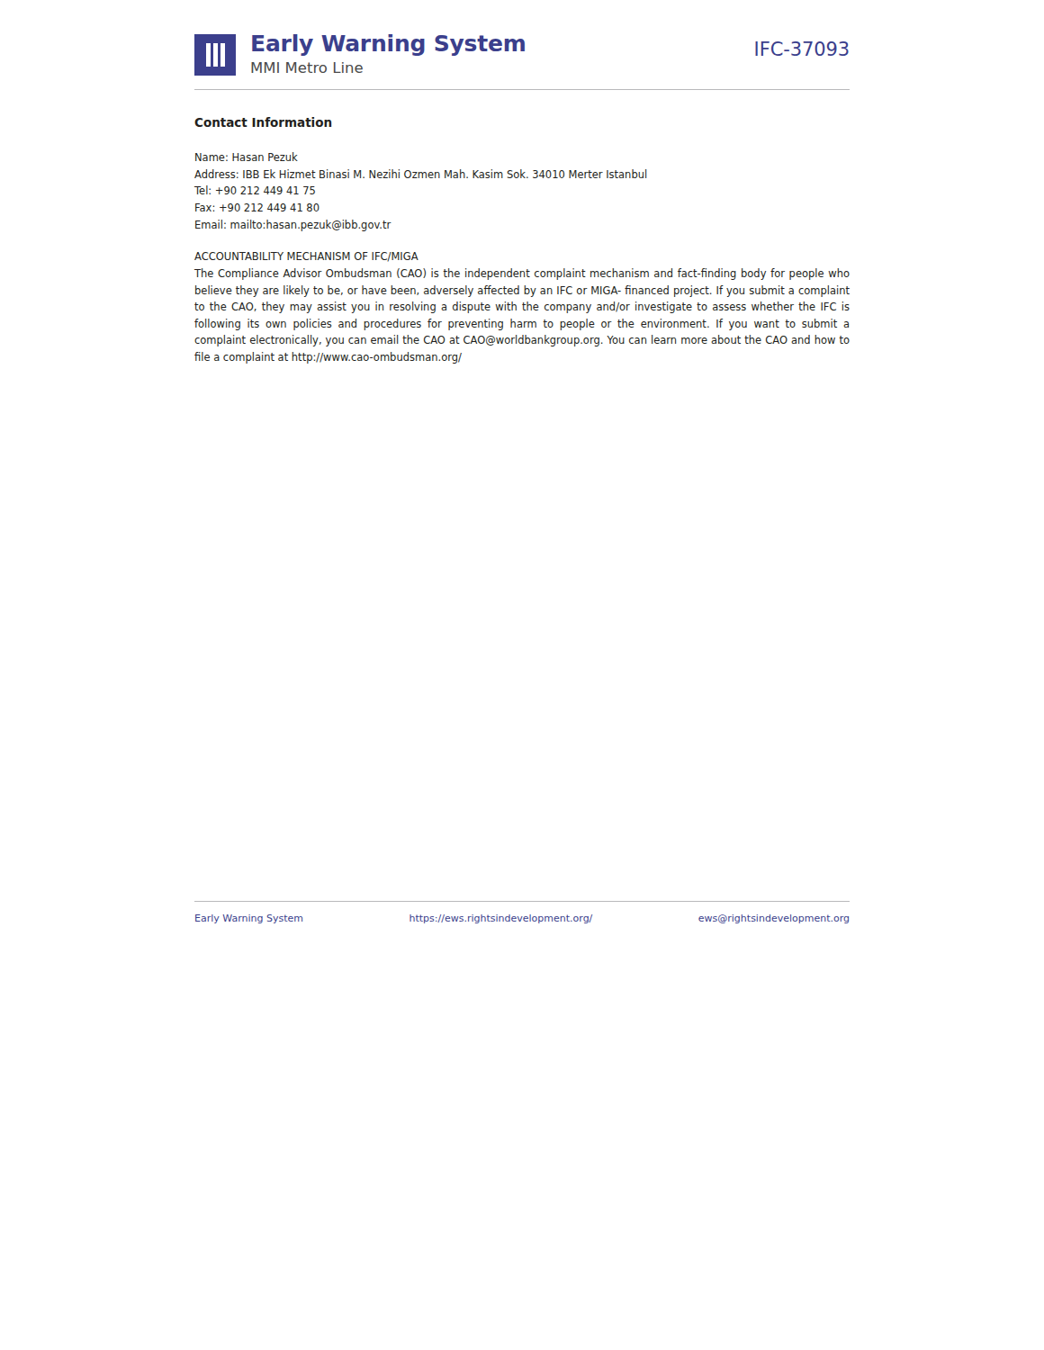Early Warning System
MMI Metro Line
IFC-37093
Contact Information
Name: Hasan Pezuk
Address: IBB Ek Hizmet Binasi M. Nezihi Ozmen Mah. Kasim Sok. 34010 Merter Istanbul
Tel: +90 212 449 41 75
Fax: +90 212 449 41 80
Email: mailto:hasan.pezuk@ibb.gov.tr
ACCOUNTABILITY MECHANISM OF IFC/MIGA
The Compliance Advisor Ombudsman (CAO) is the independent complaint mechanism and fact-finding body for people who believe they are likely to be, or have been, adversely affected by an IFC or MIGA- financed project. If you submit a complaint to the CAO, they may assist you in resolving a dispute with the company and/or investigate to assess whether the IFC is following its own policies and procedures for preventing harm to people or the environment. If you want to submit a complaint electronically, you can email the CAO at CAO@worldbankgroup.org. You can learn more about the CAO and how to file a complaint at http://www.cao-ombudsman.org/
Early Warning System
https://ews.rightsindevelopment.org/
ews@rightsindevelopment.org